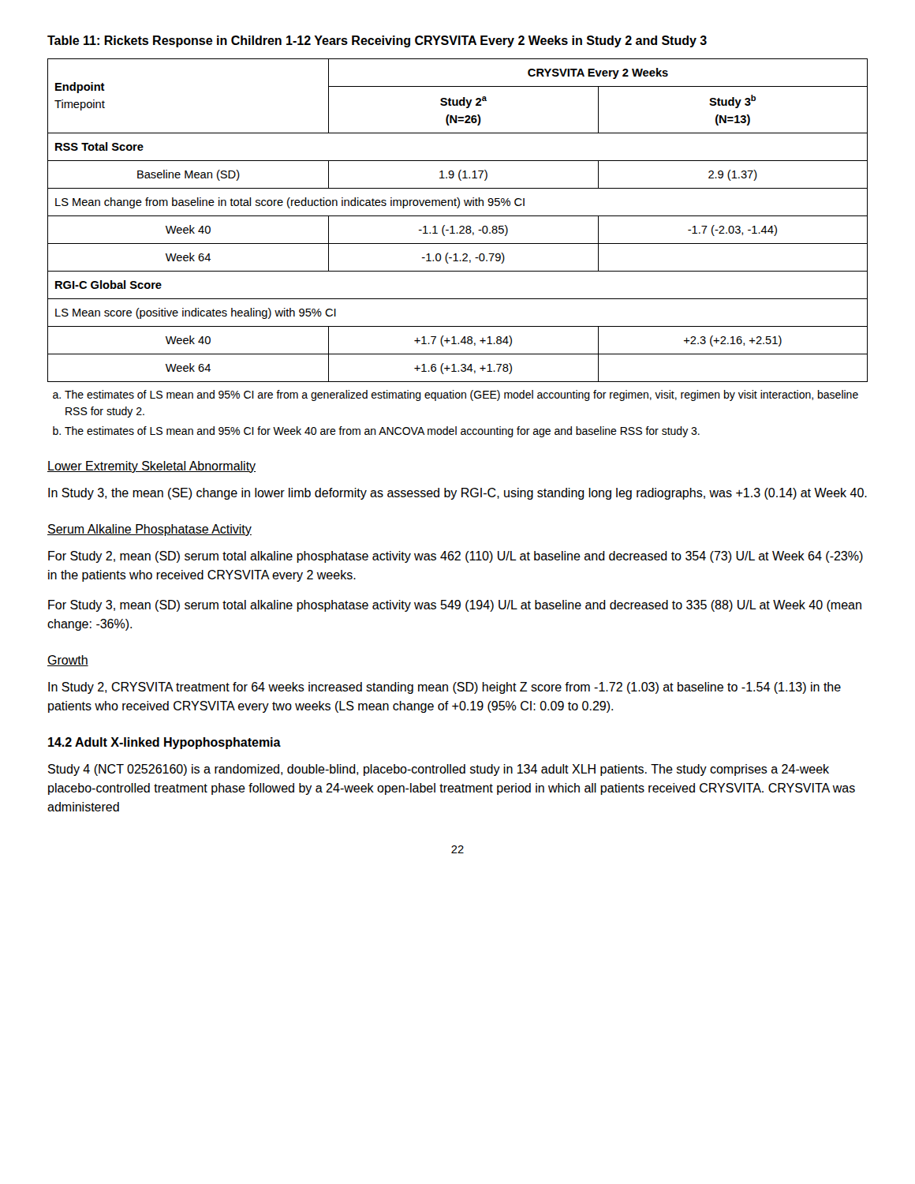Table 11: Rickets Response in Children 1-12 Years Receiving CRYSVITA Every 2 Weeks in Study 2 and Study 3
| Endpoint Timepoint | CRYSVITA Every 2 Weeks |
| Study 2 a (N=26) | Study 3 b (N=13) |
| RSS Total Score |
| Baseline Mean (SD) | 1.9 (1.17) | 2.9 (1.37) |
| LS Mean change from baseline in total score (reduction indicates improvement ) with 95% CI |
| Week 40 | -1.1 (-1.28, -0.85) | -1.7 (-2.03, -1.44) |
| Week 64 | -1.0 (-1.2, -0.79) | |
| RGI-C Global Score |
| LS Mean score (positive indicates healing) with 95% CI |
| Week 40 | +1.7 (+1.48, +1.84) | +2.3 (+2.16, +2.51) |
| Week 64 | +1.6 (+1.34, +1.78) | |
The estimates of LS mean and 95% CI are from a generalized estimating equation (GEE) model accounting for regimen, visit, regimen by visit interaction, baseline RSS for study 2.
The estimates of LS mean and 95% CI for Week 40 are from an ANCOVA model accounting for age and baseline RSS for study 3.
Lower Extremity Skeletal Abnormality
In Study 3, the mean (SE) change in lower limb deformity as assessed by RGI-C, using standing long leg radiographs, was +1.3 (0.14) at Week 40.
Serum Alkaline Phosphatase Activity
For Study 2, mean (SD) serum total alkaline phosphatase activity was 462 (110) U/L at baseline and decreased to 354 (73) U/L at Week 64 (-23%) in the patients who received CRYSVITA every 2 weeks.
For Study 3, mean (SD) serum total alkaline phosphatase activity was 549 (194) U/L at baseline and decreased to 335 (88) U/L at Week 40 (mean change: -36%).
Growth
In Study 2, CRYSVITA treatment for 64 weeks increased standing mean (SD) height Z score from -1.72 (1.03) at baseline to -1.54 (1.13) in the patients who received CRYSVITA every two weeks (LS mean change of +0.19 (95% CI: 0.09 to 0.29).
14.2 Adult X-linked Hypophosphatemia
Study 4 (NCT 02526160) is a randomized, double-blind, placebo-controlled study in 134 adult XLH patients. The study comprises a 24-week placebo-controlled treatment phase followed by a 24-week open-label treatment period in which all patients received CRYSVITA. CRYSVITA was administered
22